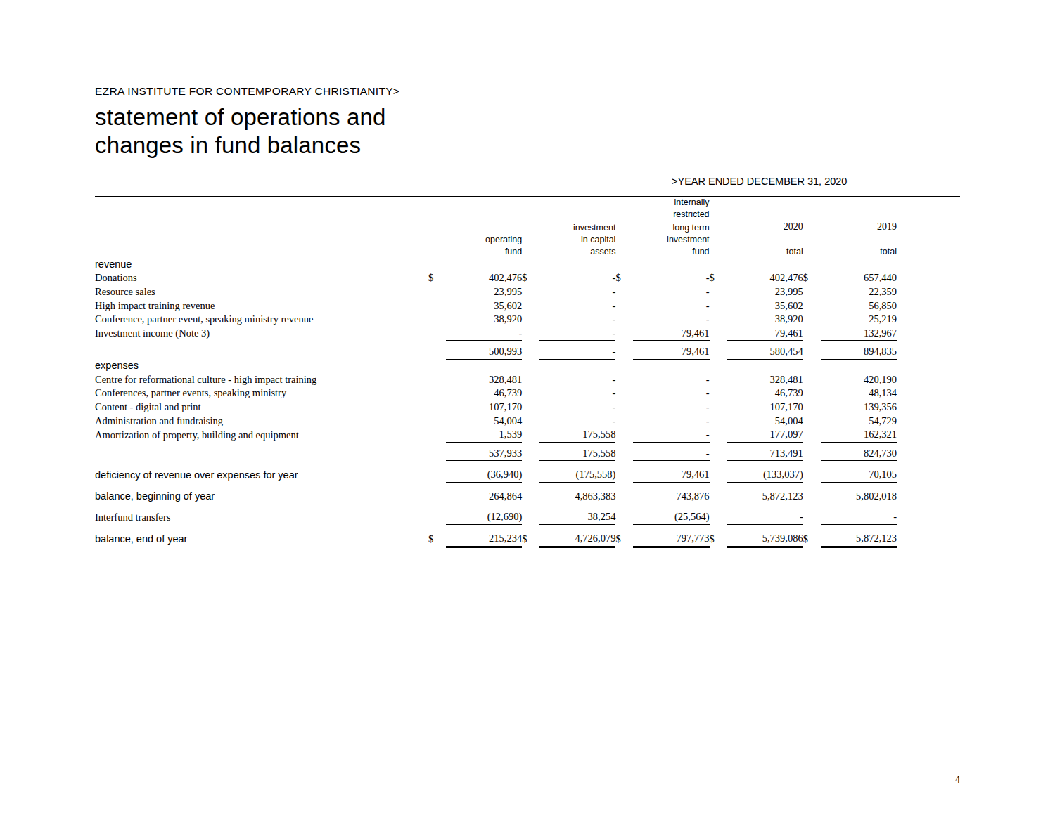EZRA INSTITUTE FOR CONTEMPORARY CHRISTIANITY>
statement of operations and
changes in fund balances
>YEAR ENDED DECEMBER 31, 2020
| | | | internally | | |
| | | | restricted | | |
| | | investment | long term | 2020 | 2019 |
| | operating | in capital | investment | | |
| | fund | assets | fund | total | total |
| revenue | |
| Donations | $ | 402,476 | $ | - | $ | - | $ | 402,476 | $ | 657,440 |
| Resource sales | | 23,995 | | - | | - | | 23,995 | | 22,359 |
| High impact training revenue | | 35,602 | | - | | - | | 35,602 | | 56,850 |
| Conference, partner event, speaking ministry revenue | | 38,920 | | - | | - | | 38,920 | | 25,219 |
| Investment income (Note 3) | | - | | - | | 79,461 | | 79,461 | | 132,967 |
| | | 500,993 | | - | | 79,461 | | 580,454 | | 894,835 |
| expenses | |
| Centre for reformational culture - high impact training | | 328,481 | | - | | - | | 328,481 | | 420,190 |
| Conferences, partner events, speaking ministry | | 46,739 | | - | | - | | 46,739 | | 48,134 |
| Content - digital and print | | 107,170 | | - | | - | | 107,170 | | 139,356 |
| Administration and fundraising | | 54,004 | | - | | - | | 54,004 | | 54,729 |
| Amortization of property, building and equipment | | 1,539 | | 175,558 | | - | | 177,097 | | 162,321 |
| | | 537,933 | | 175,558 | | - | | 713,491 | | 824,730 |
| deficiency of revenue over expenses for year | | (36,940) | | (175,558) | | 79,461 | | (133,037) | | 70,105 |
| balance, beginning of year | | 264,864 | | 4,863,383 | | 743,876 | | 5,872,123 | | 5,802,018 |
| Interfund transfers | | (12,690) | | 38,254 | | (25,564) | | - | | - |
| balance, end of year | $ | 215,234 | $ | 4,726,079 | $ | 797,773 | $ | 5,739,086 | $ | 5,872,123 |
4